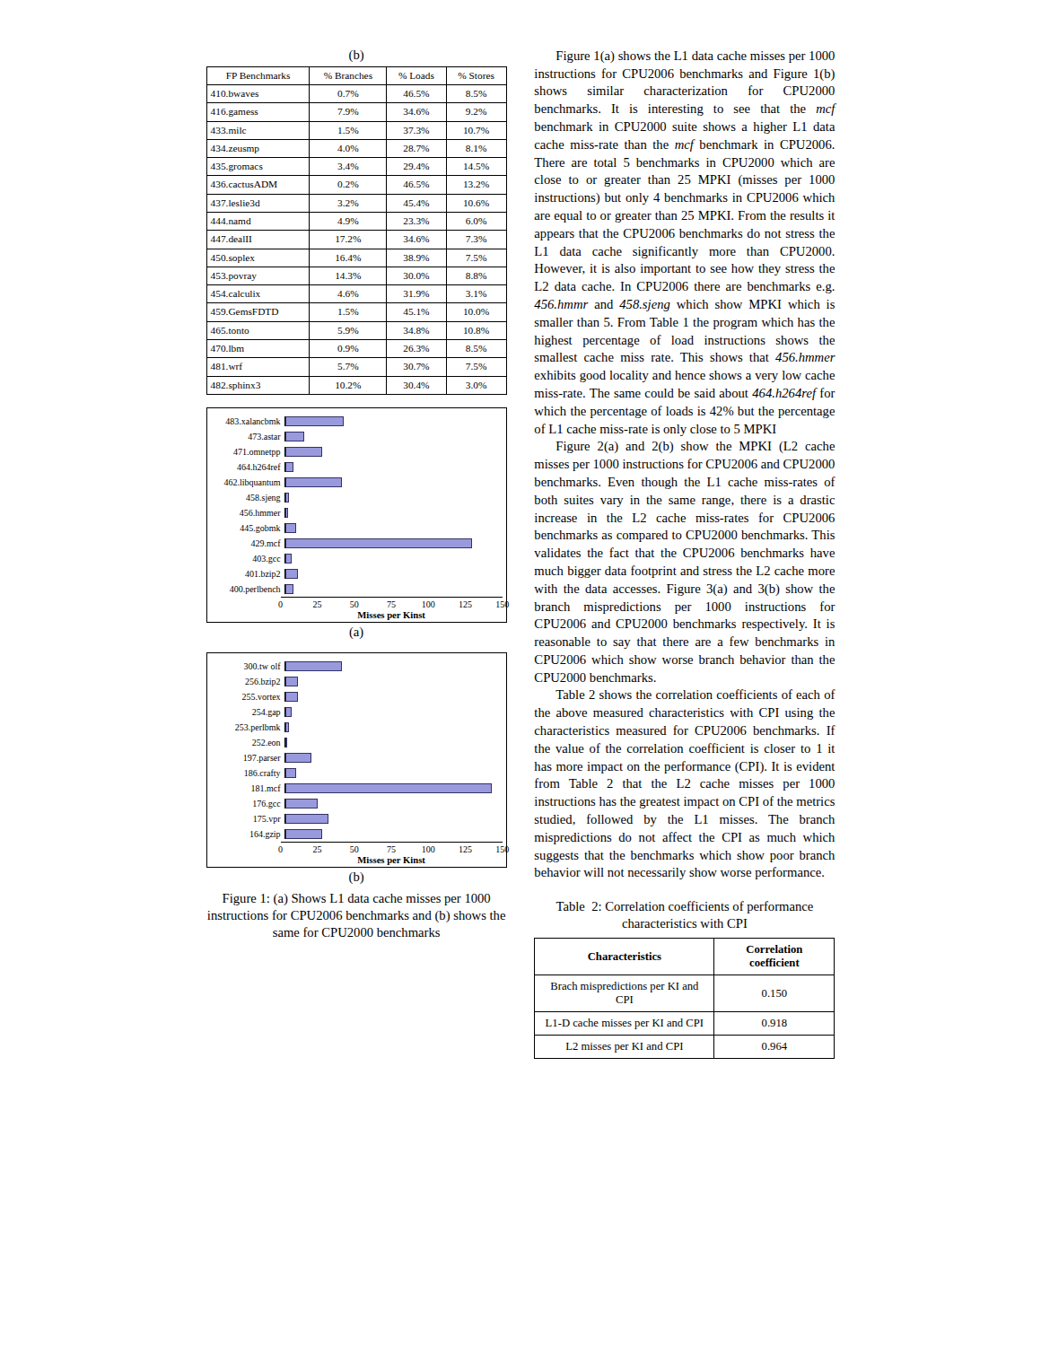(b)
| FP Benchmarks | % Branches | % Loads | % Stores |
| --- | --- | --- | --- |
| 410.bwaves | 0.7% | 46.5% | 8.5% |
| 416.gamess | 7.9% | 34.6% | 9.2% |
| 433.milc | 1.5% | 37.3% | 10.7% |
| 434.zeusmp | 4.0% | 28.7% | 8.1% |
| 435.gromacs | 3.4% | 29.4% | 14.5% |
| 436.cactusADM | 0.2% | 46.5% | 13.2% |
| 437.leslie3d | 3.2% | 45.4% | 10.6% |
| 444.namd | 4.9% | 23.3% | 6.0% |
| 447.dealII | 17.2% | 34.6% | 7.3% |
| 450.soplex | 16.4% | 38.9% | 7.5% |
| 453.povray | 14.3% | 30.0% | 8.8% |
| 454.calculix | 4.6% | 31.9% | 3.1% |
| 459.GemsFDTD | 1.5% | 45.1% | 10.0% |
| 465.tonto | 5.9% | 34.8% | 10.8% |
| 470.lbm | 0.9% | 26.3% | 8.5% |
| 481.wrf | 5.7% | 30.7% | 7.5% |
| 482.sphinx3 | 10.2% | 30.4% | 3.0% |
483.xalancbmk
473.astar
471.omnetpp
464.h264ref
462.libquantum
458.sjeng
456.hmmer
445.gobmk
429.mcf
403.gcc
401.bzip2
400.perlbench
0 25 50 75 100 125 150
Misses per Kinst
(a)
300.tw olf
256.bzip2
255.vortex
254.gap
253.perlbmk
252.eon
197.parser
186.crafty
181.mcf
176.gcc
175.vpr
164.gzip
0 25 50 75 100 125 150
Misses per Kinst
(b)
Figure 1: (a) Shows L1 data cache misses per 1000 instructions for CPU2006 benchmarks and (b) shows the same for CPU2000 benchmarks
Figure 1(a) shows the L1 data cache misses per 1000 instructions for CPU2006 benchmarks and Figure 1(b) shows similar characterization for CPU2000 benchmarks. It is interesting to see that the mcf benchmark in CPU2000 suite shows a higher L1 data cache miss-rate than the mcf benchmark in CPU2006. There are total 5 benchmarks in CPU2000 which are close to or greater than 25 MPKI (misses per 1000 instructions) but only 4 benchmarks in CPU2006 which are equal to or greater than 25 MPKI. From the results it appears that the CPU2006 benchmarks do not stress the L1 data cache significantly more than CPU2000. However, it is also important to see how they stress the L2 data cache. In CPU2006 there are benchmarks e.g. 456.hmmr and 458.sjeng which show MPKI which is smaller than 5. From Table 1 the program which has the highest percentage of load instructions shows the smallest cache miss rate. This shows that 456.hmmer exhibits good locality and hence shows a very low cache miss-rate. The same could be said about 464.h264ref for which the percentage of loads is 42% but the percentage of L1 cache miss-rate is only close to 5 MPKI
Figure 2(a) and 2(b) show the MPKI (L2 cache misses per 1000 instructions for CPU2006 and CPU2000 benchmarks. Even though the L1 cache miss-rates of both suites vary in the same range, there is a drastic increase in the L2 cache miss-rates for CPU2006 benchmarks as compared to CPU2000 benchmarks. This validates the fact that the CPU2006 benchmarks have much bigger data footprint and stress the L2 cache more with the data accesses. Figure 3(a) and 3(b) show the branch mispredictions per 1000 instructions for CPU2006 and CPU2000 benchmarks respectively. It is reasonable to say that there are a few benchmarks in CPU2006 which show worse branch behavior than the CPU2000 benchmarks.
Table 2 shows the correlation coefficients of each of the above measured characteristics with CPI using the characteristics measured for CPU2006 benchmarks. If the value of the correlation coefficient is closer to 1 it has more impact on the performance (CPI). It is evident from Table 2 that the L2 cache misses per 1000 instructions has the greatest impact on CPI of the metrics studied, followed by the L1 misses. The branch mispredictions do not affect the CPI as much which suggests that the benchmarks which show poor branch behavior will not necessarily show worse performance.
Table 2: Correlation coefficients of performance
characteristics with CPI
| Characteristics | Correlation coefficient |
| --- | --- |
| Brach mispredictions per KI and CPI | 0.150 |
| L1-D cache misses per KI and CPI | 0.918 |
| L2 misses per KI and CPI | 0.964 |